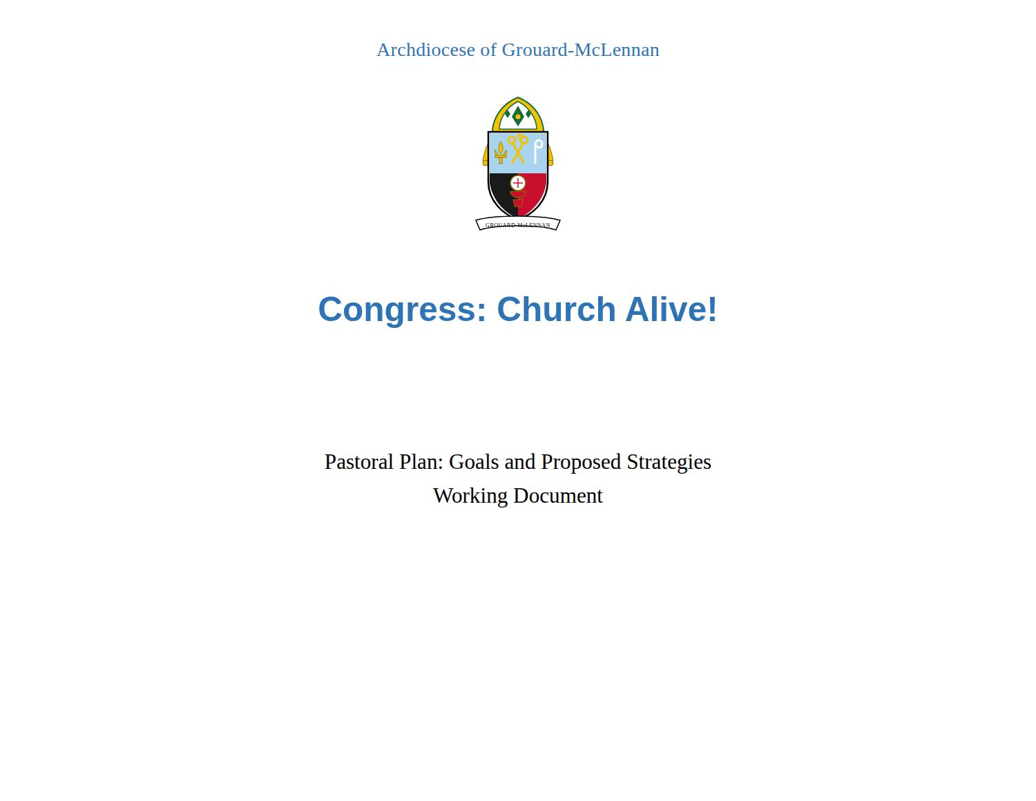Archdiocese of Grouard-McLennan
GROUARD-McLENNAN
Congress: Church Alive!
Pastoral Plan: Goals and Proposed Strategies Working Document